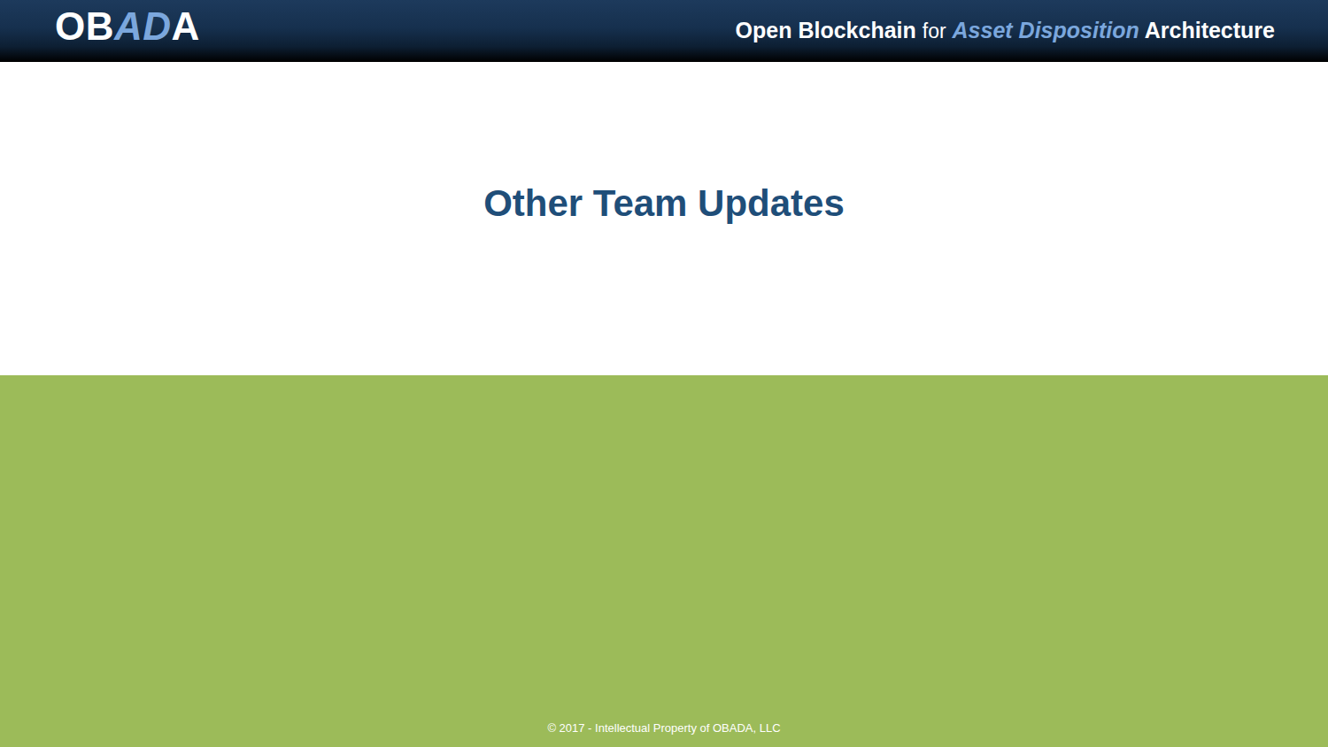OBADA
Open Blockchain for Asset Disposition Architecture
Other Team Updates
© 2017 - Intellectual Property of OBADA, LLC